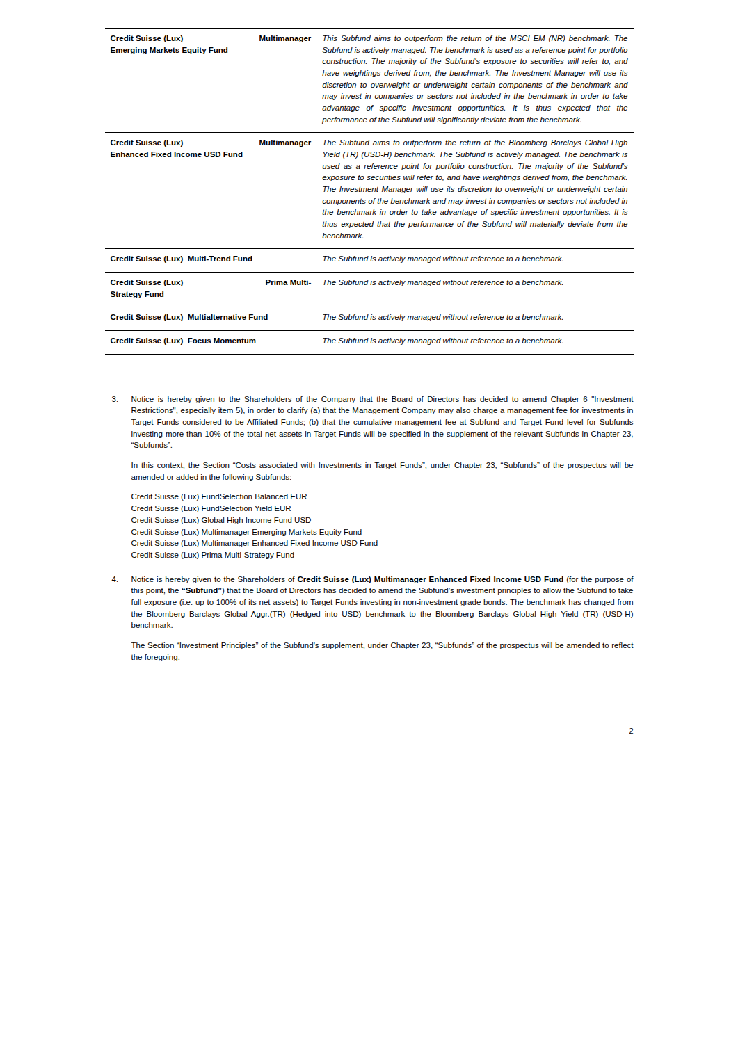| Credit Suisse (Lux) Multimanager Emerging Markets Equity Fund | This Subfund aims to outperform the return of the MSCI EM (NR) benchmark. The Subfund is actively managed. The benchmark is used as a reference point for portfolio construction. The majority of the Subfund's exposure to securities will refer to, and have weightings derived from, the benchmark. The Investment Manager will use its discretion to overweight or underweight certain components of the benchmark and may invest in companies or sectors not included in the benchmark in order to take advantage of specific investment opportunities. It is thus expected that the performance of the Subfund will significantly deviate from the benchmark. |
| Credit Suisse (Lux) Multimanager Enhanced Fixed Income USD Fund | The Subfund aims to outperform the return of the Bloomberg Barclays Global High Yield (TR) (USD-H) benchmark. The Subfund is actively managed. The benchmark is used as a reference point for portfolio construction. The majority of the Subfund's exposure to securities will refer to, and have weightings derived from, the benchmark. The Investment Manager will use its discretion to overweight or underweight certain components of the benchmark and may invest in companies or sectors not included in the benchmark in order to take advantage of specific investment opportunities. It is thus expected that the performance of the Subfund will materially deviate from the benchmark. |
| Credit Suisse (Lux) Multi-Trend Fund | The Subfund is actively managed without reference to a benchmark. |
| Credit Suisse (Lux) Prima Multi- Strategy Fund | The Subfund is actively managed without reference to a benchmark. |
| Credit Suisse (Lux) Multialternative Fund | The Subfund is actively managed without reference to a benchmark. |
| Credit Suisse (Lux) Focus Momentum | The Subfund is actively managed without reference to a benchmark. |
Notice is hereby given to the Shareholders of the Company that the Board of Directors has decided to amend Chapter 6 "Investment Restrictions", especially item 5), in order to clarify (a) that the Management Company may also charge a management fee for investments in Target Funds considered to be Affiliated Funds; (b) that the cumulative management fee at Subfund and Target Fund level for Subfunds investing more than 10% of the total net assets in Target Funds will be specified in the supplement of the relevant Subfunds in Chapter 23, “Subfunds”.
In this context, the Section “Costs associated with Investments in Target Funds”, under Chapter 23, “Subfunds” of the prospectus will be amended or added in the following Subfunds:
Credit Suisse (Lux) FundSelection Balanced EUR
Credit Suisse (Lux) FundSelection Yield EUR
Credit Suisse (Lux) Global High Income Fund USD
Credit Suisse (Lux) Multimanager Emerging Markets Equity Fund
Credit Suisse (Lux) Multimanager Enhanced Fixed Income USD Fund
Credit Suisse (Lux) Prima Multi-Strategy Fund
Notice is hereby given to the Shareholders of Credit Suisse (Lux) Multimanager Enhanced Fixed Income USD Fund (for the purpose of this point, the “Subfund”) that the Board of Directors has decided to amend the Subfund’s investment principles to allow the Subfund to take full exposure (i.e. up to 100% of its net assets) to Target Funds investing in non-investment grade bonds. The benchmark has changed from the Bloomberg Barclays Global Aggr.(TR) (Hedged into USD) benchmark to the Bloomberg Barclays Global High Yield (TR) (USD-H) benchmark.
The Section “Investment Principles” of the Subfund's supplement, under Chapter 23, “Subfunds” of the prospectus will be amended to reflect the foregoing.
2